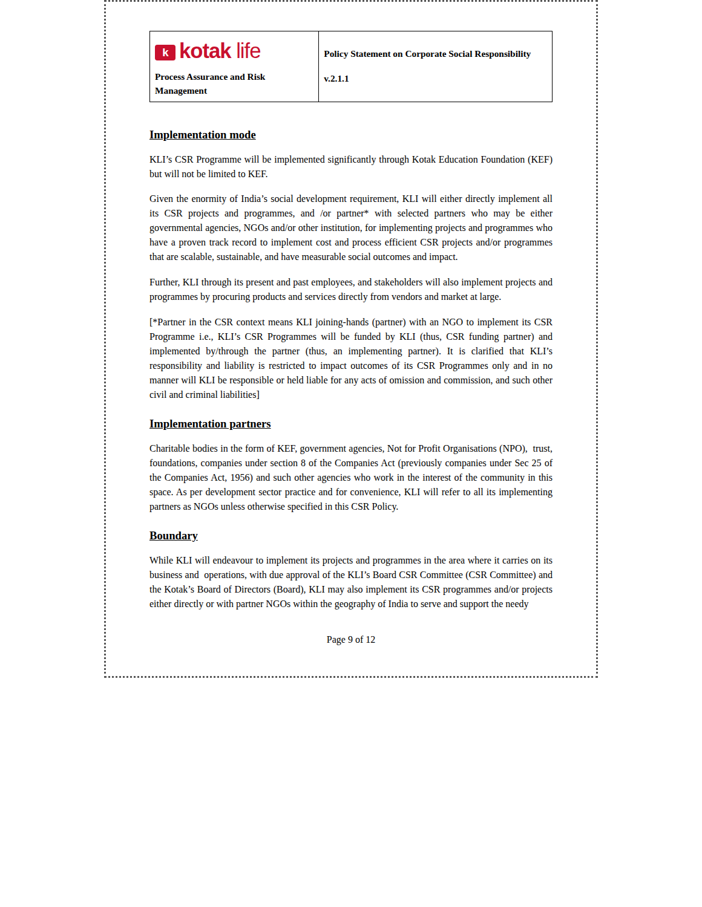| k kotak life Process Assurance and Risk Management | Policy Statement on Corporate Social Responsibility v.2.1.1 |
Implementation mode
KLI’s CSR Programme will be implemented significantly through Kotak Education Foundation (KEF) but will not be limited to KEF.
Given the enormity of India’s social development requirement, KLI will either directly implement all its CSR projects and programmes, and /or partner* with selected partners who may be either governmental agencies, NGOs and/or other institution, for implementing projects and programmes who have a proven track record to implement cost and process efficient CSR projects and/or programmes that are scalable, sustainable, and have measurable social outcomes and impact.
Further, KLI through its present and past employees, and stakeholders will also implement projects and programmes by procuring products and services directly from vendors and market at large.
[*Partner in the CSR context means KLI joining-hands (partner) with an NGO to implement its CSR Programme i.e., KLI’s CSR Programmes will be funded by KLI (thus, CSR funding partner) and implemented by/through the partner (thus, an implementing partner). It is clarified that KLI’s responsibility and liability is restricted to impact outcomes of its CSR Programmes only and in no manner will KLI be responsible or held liable for any acts of omission and commission, and such other civil and criminal liabilities]
Implementation partners
Charitable bodies in the form of KEF, government agencies, Not for Profit Organisations (NPO), trust, foundations, companies under section 8 of the Companies Act (previously companies under Sec 25 of the Companies Act, 1956) and such other agencies who work in the interest of the community in this space. As per development sector practice and for convenience, KLI will refer to all its implementing partners as NGOs unless otherwise specified in this CSR Policy.
Boundary
While KLI will endeavour to implement its projects and programmes in the area where it carries on its business and operations, with due approval of the KLI’s Board CSR Committee (CSR Committee) and the Kotak’s Board of Directors (Board), KLI may also implement its CSR programmes and/or projects either directly or with partner NGOs within the geography of India to serve and support the needy
Page 9 of 12